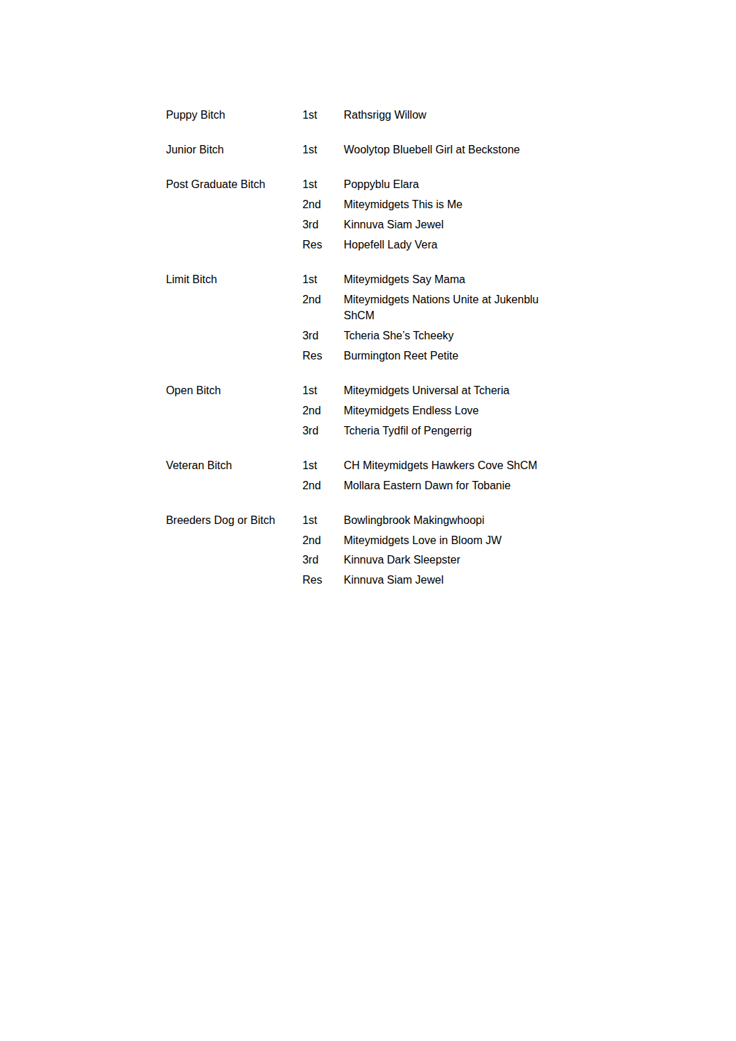| Puppy Bitch | 1st | Rathsrigg Willow |
| Junior Bitch | 1st | Woolytop Bluebell Girl at Beckstone |
| Post Graduate Bitch | 1st | Poppyblu Elara |
| | 2nd | Miteymidgets This is Me |
| | 3rd | Kinnuva Siam Jewel |
| | Res | Hopefell Lady Vera |
| Limit Bitch | 1st | Miteymidgets Say Mama |
| | 2nd | Miteymidgets Nations Unite at Jukenblu ShCM |
| | 3rd | Tcheria She’s Tcheeky |
| | Res | Burmington Reet Petite |
| Open Bitch | 1st | Miteymidgets Universal at Tcheria |
| | 2nd | Miteymidgets Endless Love |
| | 3rd | Tcheria Tydfil of Pengerrig |
| Veteran Bitch | 1st | CH Miteymidgets Hawkers Cove ShCM |
| | 2nd | Mollara Eastern Dawn for Tobanie |
| Breeders Dog or Bitch | 1st | Bowlingbrook Makingwhoopi |
| | 2nd | Miteymidgets Love in Bloom JW |
| | 3rd | Kinnuva Dark Sleepster |
| | Res | Kinnuva Siam Jewel |